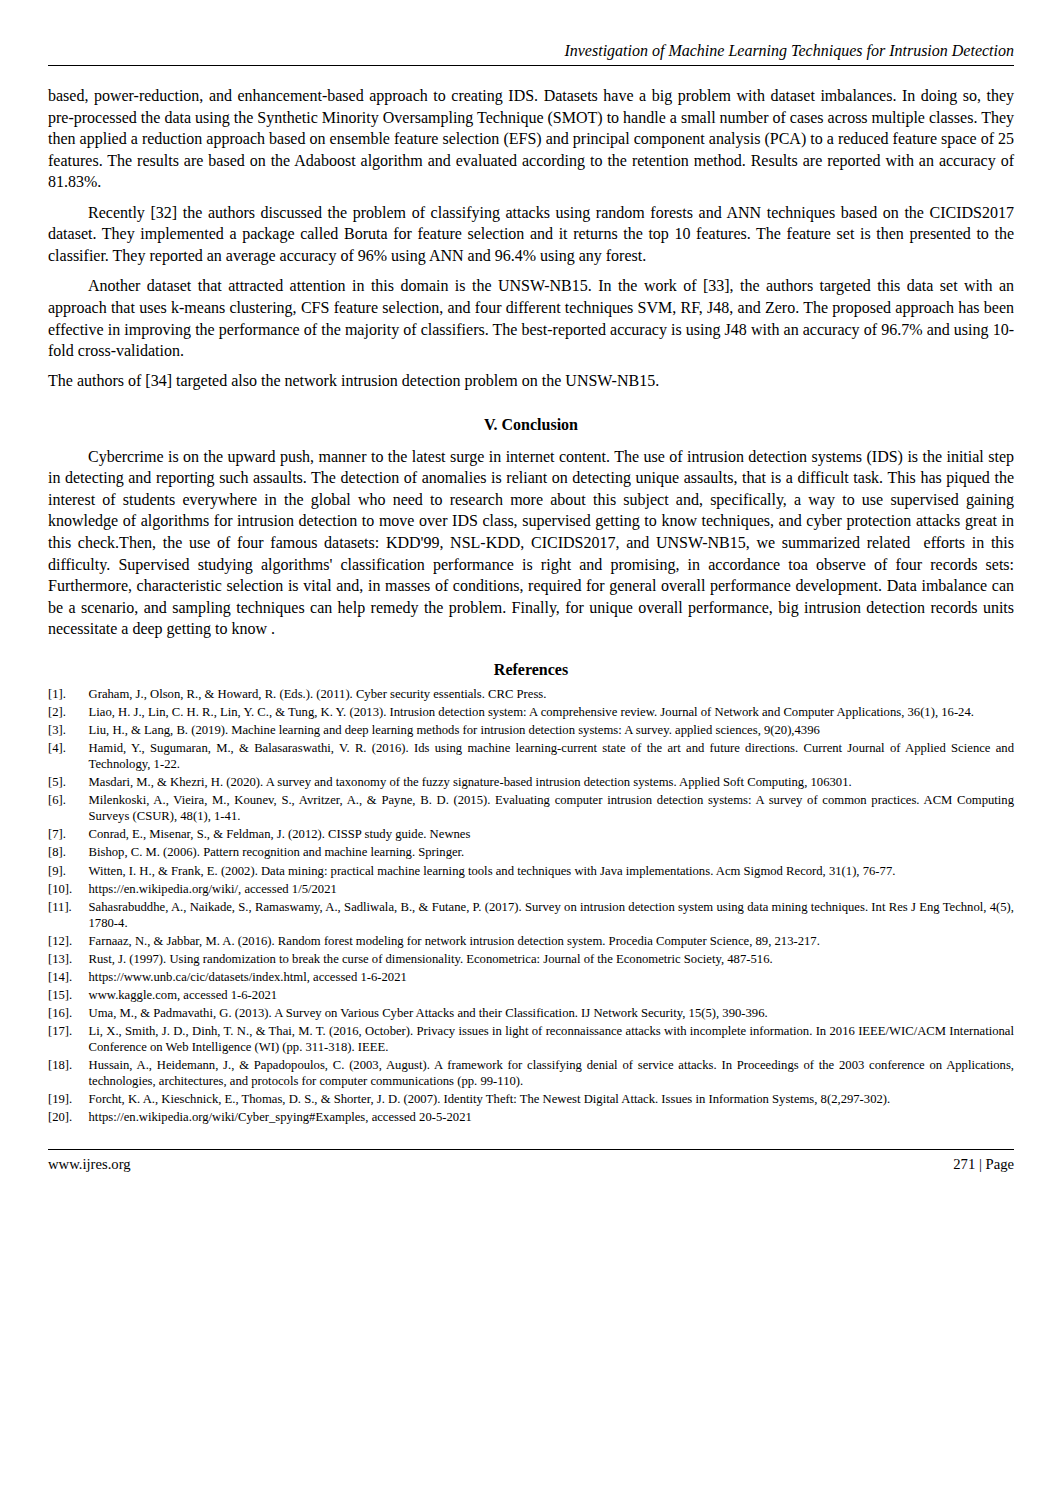Investigation of Machine Learning Techniques for Intrusion Detection
based, power-reduction, and enhancement-based approach to creating IDS. Datasets have a big problem with dataset imbalances. In doing so, they pre-processed the data using the Synthetic Minority Oversampling Technique (SMOT) to handle a small number of cases across multiple classes. They then applied a reduction approach based on ensemble feature selection (EFS) and principal component analysis (PCA) to a reduced feature space of 25 features. The results are based on the Adaboost algorithm and evaluated according to the retention method. Results are reported with an accuracy of 81.83%.
Recently [32] the authors discussed the problem of classifying attacks using random forests and ANN techniques based on the CICIDS2017 dataset. They implemented a package called Boruta for feature selection and it returns the top 10 features. The feature set is then presented to the classifier. They reported an average accuracy of 96% using ANN and 96.4% using any forest.
Another dataset that attracted attention in this domain is the UNSW-NB15. In the work of [33], the authors targeted this data set with an approach that uses k-means clustering, CFS feature selection, and four different techniques SVM, RF, J48, and Zero. The proposed approach has been effective in improving the performance of the majority of classifiers. The best-reported accuracy is using J48 with an accuracy of 96.7% and using 10-fold cross-validation.
The authors of [34] targeted also the network intrusion detection problem on the UNSW-NB15.
V. Conclusion
Cybercrime is on the upward push, manner to the latest surge in internet content. The use of intrusion detection systems (IDS) is the initial step in detecting and reporting such assaults. The detection of anomalies is reliant on detecting unique assaults, that is a difficult task. This has piqued the interest of students everywhere in the global who need to research more about this subject and, specifically, a way to use supervised gaining knowledge of algorithms for intrusion detection to move over IDS class, supervised getting to know techniques, and cyber protection attacks great in this check.Then, the use of four famous datasets: KDD'99, NSL-KDD, CICIDS2017, and UNSW-NB15, we summarized related efforts in this difficulty. Supervised studying algorithms' classification performance is right and promising, in accordance toa observe of four records sets: Furthermore, characteristic selection is vital and, in masses of conditions, required for general overall performance development. Data imbalance can be a scenario, and sampling techniques can help remedy the problem. Finally, for unique overall performance, big intrusion detection records units necessitate a deep getting to know .
References
[1]. Graham, J., Olson, R., & Howard, R. (Eds.). (2011). Cyber security essentials. CRC Press.
[2]. Liao, H. J., Lin, C. H. R., Lin, Y. C., & Tung, K. Y. (2013). Intrusion detection system: A comprehensive review. Journal of Network and Computer Applications, 36(1), 16-24.
[3]. Liu, H., & Lang, B. (2019). Machine learning and deep learning methods for intrusion detection systems: A survey. applied sciences, 9(20),4396
[4]. Hamid, Y., Sugumaran, M., & Balasaraswathi, V. R. (2016). Ids using machine learning-current state of the art and future directions. Current Journal of Applied Science and Technology, 1-22.
[5]. Masdari, M., & Khezri, H. (2020). A survey and taxonomy of the fuzzy signature-based intrusion detection systems. Applied Soft Computing, 106301.
[6]. Milenkoski, A., Vieira, M., Kounev, S., Avritzer, A., & Payne, B. D. (2015). Evaluating computer intrusion detection systems: A survey of common practices. ACM Computing Surveys (CSUR), 48(1), 1-41.
[7]. Conrad, E., Misenar, S., & Feldman, J. (2012). CISSP study guide. Newnes
[8]. Bishop, C. M. (2006). Pattern recognition and machine learning. Springer.
[9]. Witten, I. H., & Frank, E. (2002). Data mining: practical machine learning tools and techniques with Java implementations. Acm Sigmod Record, 31(1), 76-77.
[10]. https://en.wikipedia.org/wiki/, accessed 1/5/2021
[11]. Sahasrabuddhe, A., Naikade, S., Ramaswamy, A., Sadliwala, B., & Futane, P. (2017). Survey on intrusion detection system using data mining techniques. Int Res J Eng Technol, 4(5), 1780-4.
[12]. Farnaaz, N., & Jabbar, M. A. (2016). Random forest modeling for network intrusion detection system. Procedia Computer Science, 89, 213-217.
[13]. Rust, J. (1997). Using randomization to break the curse of dimensionality. Econometrica: Journal of the Econometric Society, 487-516.
[14]. https://www.unb.ca/cic/datasets/index.html, accessed 1-6-2021
[15]. www.kaggle.com, accessed 1-6-2021
[16]. Uma, M., & Padmavathi, G. (2013). A Survey on Various Cyber Attacks and their Classification. IJ Network Security, 15(5), 390-396.
[17]. Li, X., Smith, J. D., Dinh, T. N., & Thai, M. T. (2016, October). Privacy issues in light of reconnaissance attacks with incomplete information. In 2016 IEEE/WIC/ACM International Conference on Web Intelligence (WI) (pp. 311-318). IEEE.
[18]. Hussain, A., Heidemann, J., & Papadopoulos, C. (2003, August). A framework for classifying denial of service attacks. In Proceedings of the 2003 conference on Applications, technologies, architectures, and protocols for computer communications (pp. 99-110).
[19]. Forcht, K. A., Kieschnick, E., Thomas, D. S., & Shorter, J. D. (2007). Identity Theft: The Newest Digital Attack. Issues in Information Systems, 8(2,297-302).
[20]. https://en.wikipedia.org/wiki/Cyber_spying#Examples, accessed 20-5-2021
www.ijres.org 271 | Page